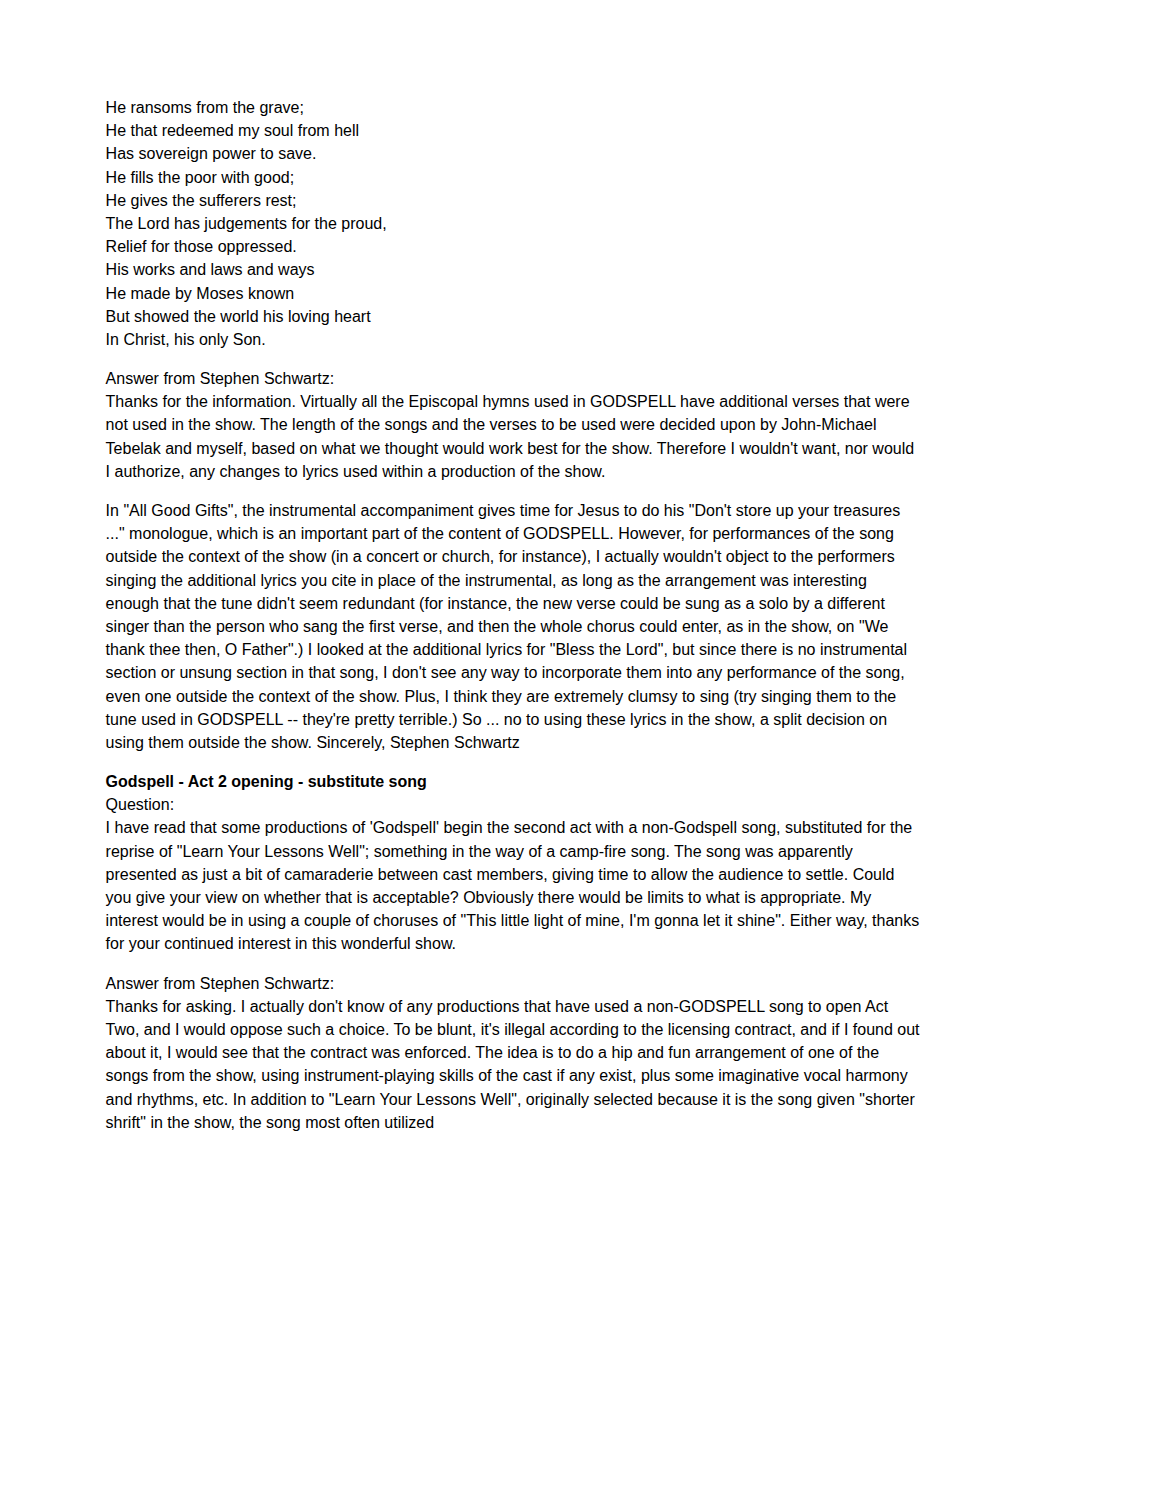He ransoms from the grave;
He that redeemed my soul from hell
Has sovereign power to save.
He fills the poor with good;
He gives the sufferers rest;
The Lord has judgements for the proud,
Relief for those oppressed.
His works and laws and ways
He made by Moses known
But showed the world his loving heart
In Christ, his only Son.
Answer from Stephen Schwartz:
Thanks for the information. Virtually all the Episcopal hymns used in GODSPELL have additional verses that were not used in the show. The length of the songs and the verses to be used were decided upon by John-Michael Tebelak and myself, based on what we thought would work best for the show. Therefore I wouldn't want, nor would I authorize, any changes to lyrics used within a production of the show.
In "All Good Gifts", the instrumental accompaniment gives time for Jesus to do his "Don't store up your treasures ..." monologue, which is an important part of the content of GODSPELL. However, for performances of the song outside the context of the show (in a concert or church, for instance), I actually wouldn't object to the performers singing the additional lyrics you cite in place of the instrumental, as long as the arrangement was interesting enough that the tune didn't seem redundant (for instance, the new verse could be sung as a solo by a different singer than the person who sang the first verse, and then the whole chorus could enter, as in the show, on "We thank thee then, O Father".) I looked at the additional lyrics for "Bless the Lord", but since there is no instrumental section or unsung section in that song, I don't see any way to incorporate them into any performance of the song, even one outside the context of the show. Plus, I think they are extremely clumsy to sing (try singing them to the tune used in GODSPELL -- they're pretty terrible.) So ... no to using these lyrics in the show, a split decision on using them outside the show. Sincerely, Stephen Schwartz
Godspell - Act 2 opening - substitute song
Question:
I have read that some productions of 'Godspell' begin the second act with a non-Godspell song, substituted for the reprise of "Learn Your Lessons Well"; something in the way of a camp-fire song. The song was apparently presented as just a bit of camaraderie between cast members, giving time to allow the audience to settle. Could you give your view on whether that is acceptable? Obviously there would be limits to what is appropriate. My interest would be in using a couple of choruses of "This little light of mine, I'm gonna let it shine". Either way, thanks for your continued interest in this wonderful show.
Answer from Stephen Schwartz:
Thanks for asking. I actually don't know of any productions that have used a non-GODSPELL song to open Act Two, and I would oppose such a choice. To be blunt, it's illegal according to the licensing contract, and if I found out about it, I would see that the contract was enforced. The idea is to do a hip and fun arrangement of one of the songs from the show, using instrument-playing skills of the cast if any exist, plus some imaginative vocal harmony and rhythms, etc. In addition to "Learn Your Lessons Well", originally selected because it is the song given "shorter shrift" in the show, the song most often utilized